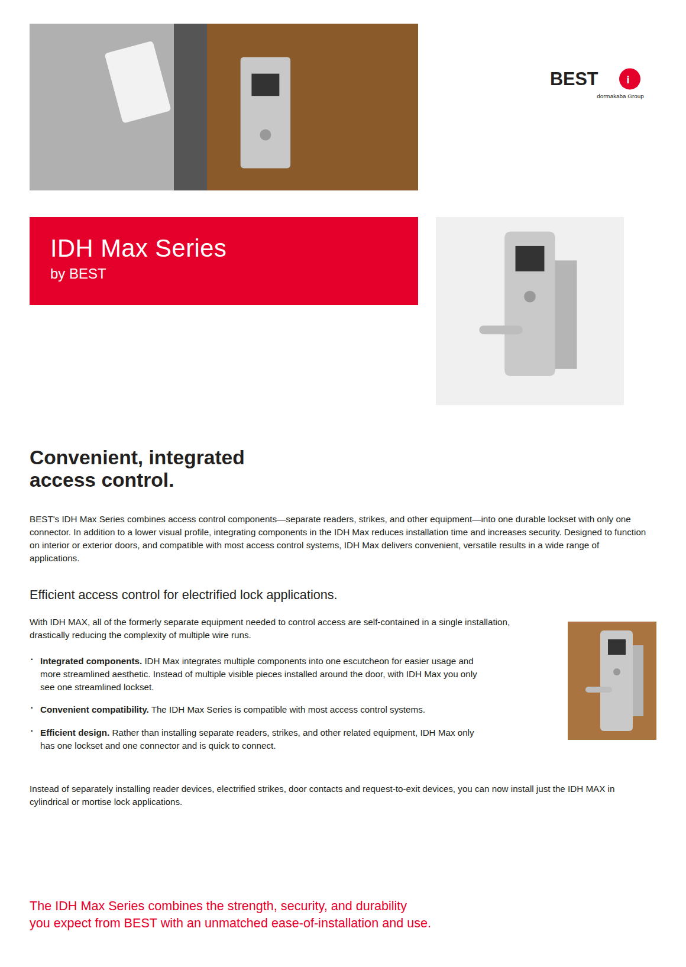IDH Max Series
by BEST
Convenient, integrated
access control.
BEST's IDH Max Series combines access control components—separate readers, strikes, and other equipment—into one durable lockset with only one connector. In addition to a lower visual profile, integrating components in the IDH Max reduces installation time and increases security. Designed to function on interior or exterior doors, and compatible with most access control systems, IDH Max delivers convenient, versatile results in a wide range of applications.
Efficient access control for electrified lock applications.
With IDH MAX, all of the formerly separate equipment needed to control access are self-contained in a single installation, drastically reducing the complexity of multiple wire runs.
Integrated components. IDH Max integrates multiple components into one escutcheon for easier usage and more streamlined aesthetic. Instead of multiple visible pieces installed around the door, with IDH Max you only see one streamlined lockset.
Convenient compatibility. The IDH Max Series is compatible with most access control systems.
Efficient design. Rather than installing separate readers, strikes, and other related equipment, IDH Max only has one lockset and one connector and is quick to connect.
Instead of separately installing reader devices, electrified strikes, door contacts and request-to-exit devices, you can now install just the IDH MAX in cylindrical or mortise lock applications.
The IDH Max Series combines the strength, security, and durability
you expect from BEST with an unmatched ease-of-installation and use.